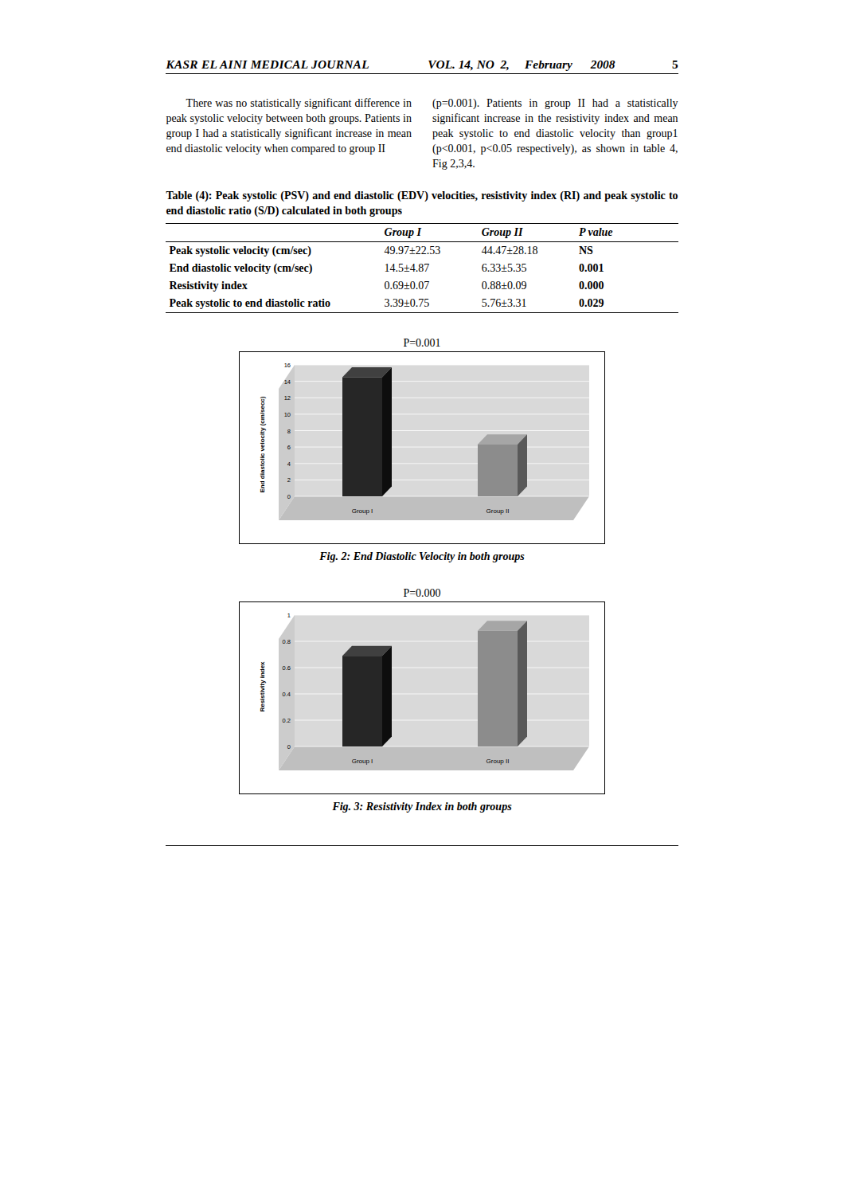KASR EL AINI MEDICAL JOURNAL VOL. 14, NO 2, February 2008 5
There was no statistically significant difference in peak systolic velocity between both groups. Patients in group I had a statistically significant increase in mean end diastolic velocity when compared to group II
(p=0.001). Patients in group II had a statistically significant increase in the resistivity index and mean peak systolic to end diastolic velocity than group1 (p<0.001, p<0.05 respectively), as shown in table 4, Fig 2,3,4.
Table (4): Peak systolic (PSV) and end diastolic (EDV) velocities, resistivity index (RI) and peak systolic to end diastolic ratio (S/D) calculated in both groups
| | Group I | Group II | P value |
| --- | --- | --- | --- |
| Peak systolic velocity (cm/sec) | 49.97±22.53 | 44.47±28.18 | NS |
| End diastolic velocity (cm/sec) | 14.5±4.87 | 6.33±5.35 | 0.001 |
| Resistivity index | 0.69±0.07 | 0.88±0.09 | 0.000 |
| Peak systolic to end diastolic ratio | 3.39±0.75 | 5.76±3.31 | 0.029 |
P=0.001
0 2 4 6 8 10 12 14 16 End diastolic velocity (cm/secc) Group I Group II
Fig. 2: End Diastolic Velocity in both groups
P=0.000
0 0.2 0.4 0.6 0.8 1 Resistivity index Group I Group II
Fig. 3: Resistivity Index in both groups